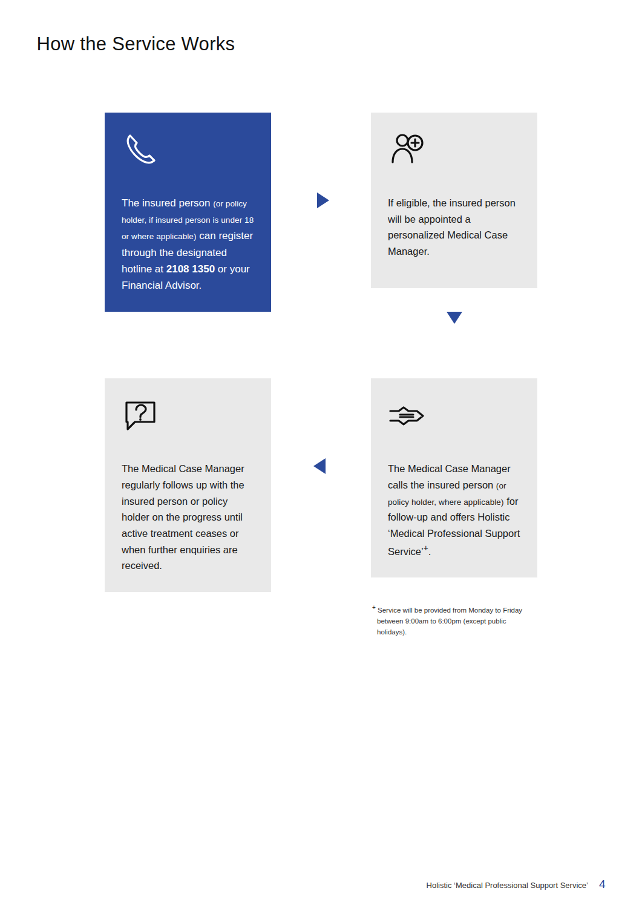How the Service Works
The insured person (or policy holder, if insured person is under 18 or where applicable) can register through the designated hotline at 2108 1350 or your Financial Advisor.
If eligible, the insured person will be appointed a personalized Medical Case Manager.
The Medical Case Manager regularly follows up with the insured person or policy holder on the progress until active treatment ceases or when further enquiries are received.
The Medical Case Manager calls the insured person (or policy holder, where applicable) for follow-up and offers Holistic ‘Medical Professional Support Service’+.
+ Service will be provided from Monday to Friday between 9:00am to 6:00pm (except public holidays).
Holistic ‘Medical Professional Support Service’ 4